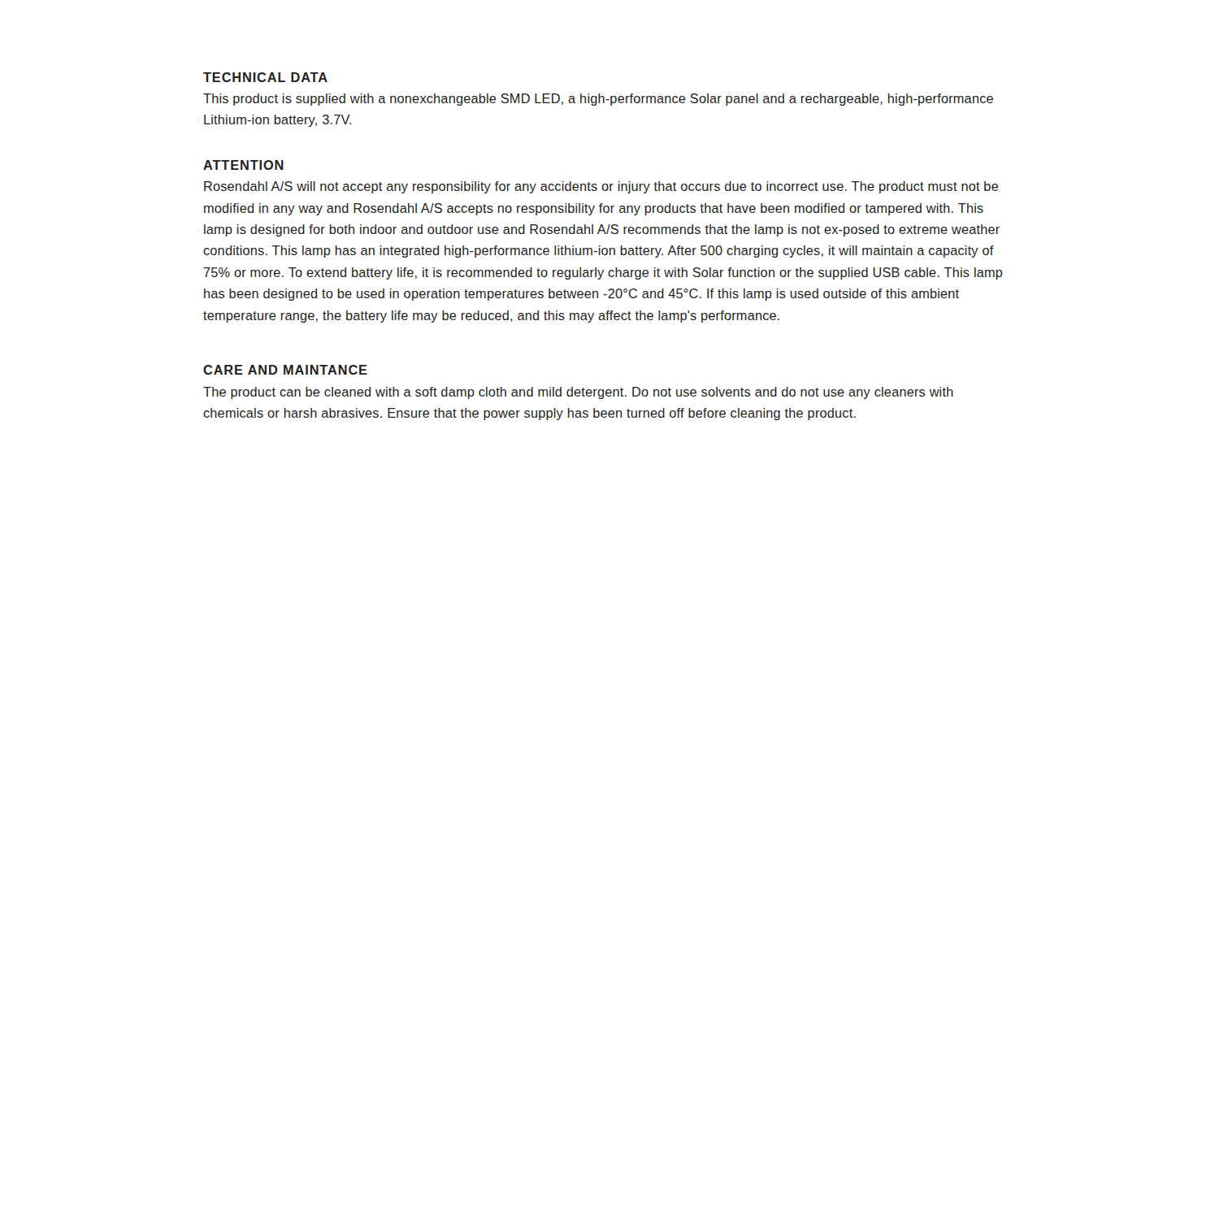Technical data
This product is supplied with a nonexchangeable SMD LED, a high-performance Solar panel and a rechargeable, high-performance Lithium-ion battery, 3.7V.
Attention
Rosendahl A/S will not accept any responsibility for any accidents or injury that occurs due to incorrect use. The product must not be modified in any way and Rosendahl A/S accepts no responsibility for any products that have been modified or tampered with. This lamp is designed for both indoor and outdoor use and Rosendahl A/S recommends that the lamp is not ex-posed to extreme weather conditions. This lamp has an integrated high-performance lithium-ion battery. After 500 charging cycles, it will maintain a capacity of 75% or more. To extend battery life, it is recommended to regularly charge it with Solar function or the supplied USB cable. This lamp has been designed to be used in operation temperatures between -20°C and 45°C. If this lamp is used outside of this ambient temperature range, the battery life may be reduced, and this may affect the lamp's performance.
Care and maintance
The product can be cleaned with a soft damp cloth and mild detergent. Do not use solvents and do not use any cleaners with chemicals or harsh abrasives. Ensure that the power supply has been turned off before cleaning the product.